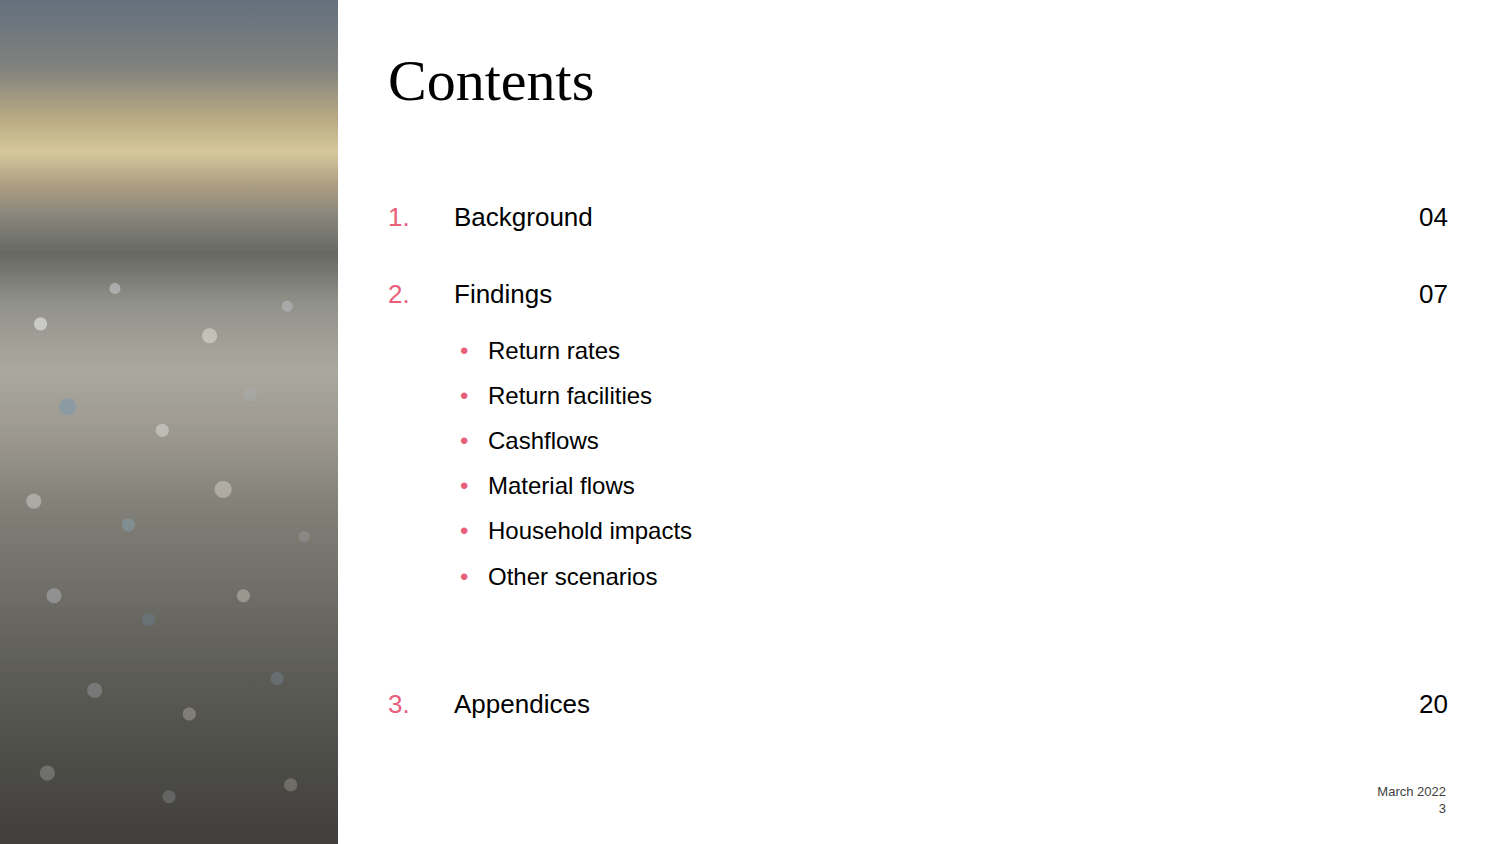Contents
1. Background 04
2. Findings 07
Return rates
Return facilities
Cashflows
Material flows
Household impacts
Other scenarios
3. Appendices 20
March 2022
3